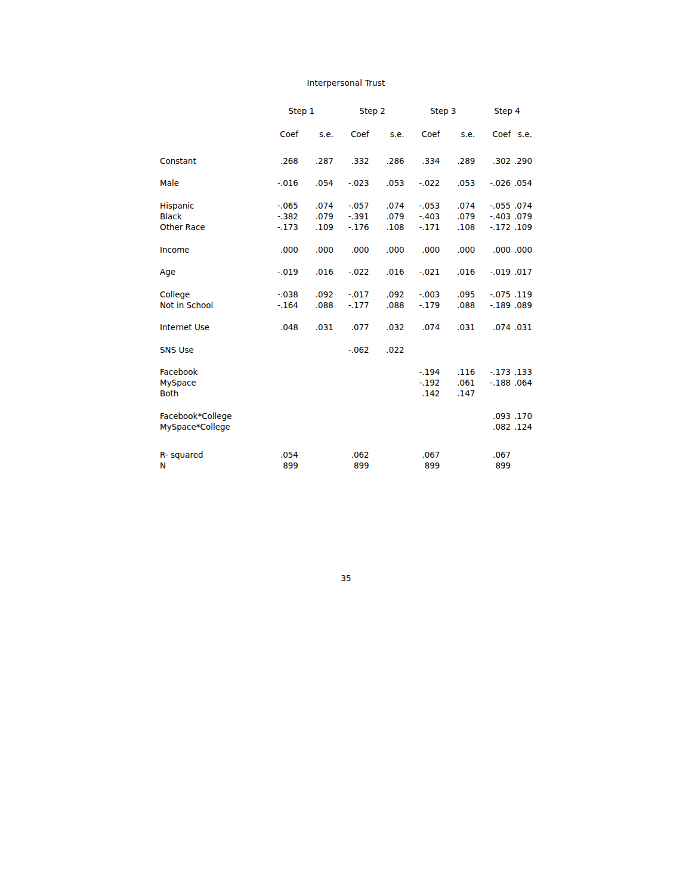Interpersonal Trust
| | Step 1 | | Step 2 | | Step 3 | | Step 4 |
| | Coef | s.e. | | Coef | s.e. | | Coef | s.e. | | Coef | s.e. |
| Constant | .268 | .287 | | .332 | .286 | | .334 | .289 | | .302 | .290 |
| Male | -.016 | .054 | | -.023 | .053 | | -.022 | .053 | | -.026 | .054 |
| Hispanic | -.065 | .074 | | -.057 | .074 | | -.053 | .074 | | -.055 | .074 |
| Black | -.382 | .079 | | -.391 | .079 | | -.403 | .079 | | -.403 | .079 |
| Other Race | -.173 | .109 | | -.176 | .108 | | -.171 | .108 | | -.172 | .109 |
| Income | .000 | .000 | | .000 | .000 | | .000 | .000 | | .000 | .000 |
| Age | -.019 | .016 | | -.022 | .016 | | -.021 | .016 | | -.019 | .017 |
| College | -.038 | .092 | | -.017 | .092 | | -.003 | .095 | | -.075 | .119 |
| Not in School | -.164 | .088 | | -.177 | .088 | | -.179 | .088 | | -.189 | .089 |
| Internet Use | .048 | .031 | | .077 | .032 | | .074 | .031 | | .074 | .031 |
| SNS Use | | | | -.062 | .022 | | | | | | |
| Facebook | | | | | | | -.194 | .116 | | -.173 | .133 |
| MySpace | | | | | | | -.192 | .061 | | -.188 | .064 |
| Both | | | | | | | .142 | .147 | | | |
| Facebook*College | | | | | | | | | | .093 | .170 |
| MySpace*College | | | | | | | | | | .082 | .124 |
| R- squared | .054 | | | .062 | | | .067 | | | .067 | |
| N | 899 | | | 899 | | | 899 | | | 899 | |
35